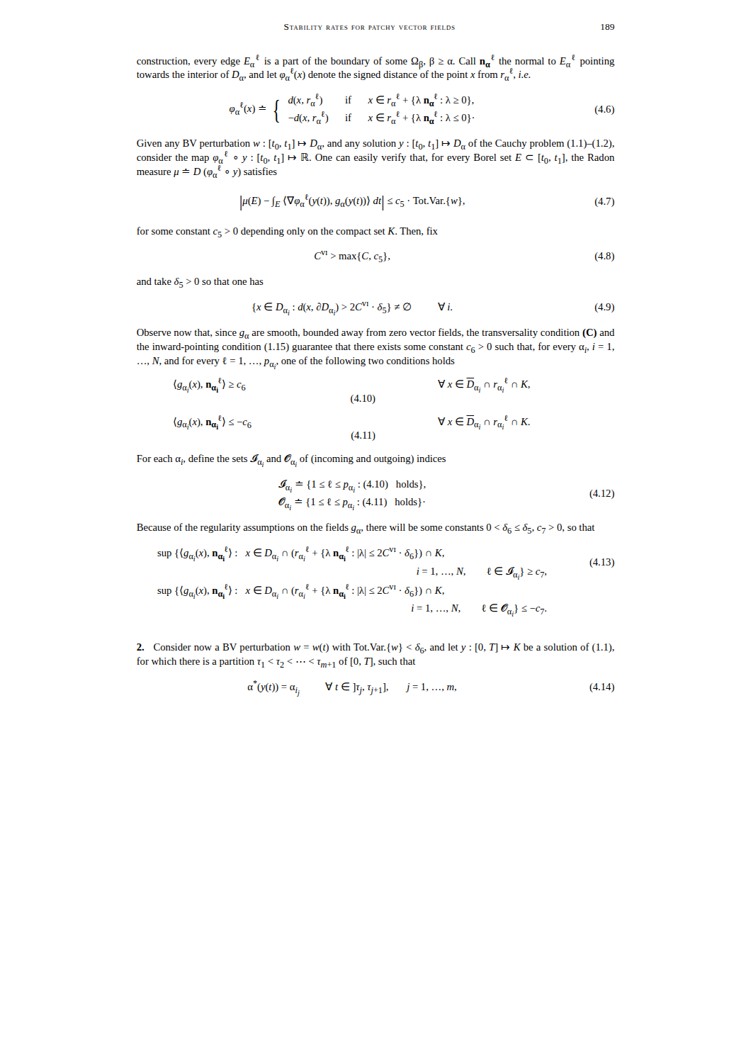Stability rates for patchy vector fields 189
construction, every edge Eαℓ is a part of the boundary of some Ωβ, β ≥ α. Call nαℓ the normal to Eαℓ pointing towards the interior of Dα, and let φαℓ(x) denote the signed distance of the point x from rαℓ, i.e.
φαℓ(x) ≐ { d(x, rαℓ) if x ∈ rαℓ + {λ nαℓ : λ ≥ 0}, −d(x, rαℓ) if x ∈ rαℓ + {λ nαℓ : λ ≤ 0}·
(4.6)
Given any BV perturbation w : [t0, t1] ↦ Dα, and any solution y : [t0, t1] ↦ Dα of the Cauchy problem (1.1)–(1.2), consider the map φαℓ ∘ y : [t0, t1] ↦ ℝ. One can easily verify that, for every Borel set E ⊂ [t0, t1], the Radon measure μ ≐ D (φαℓ ∘ y) satisfies
|μ(E) − ∫E ⟨∇φαℓ(y(t)), gα(y(t))⟩ dt| ≤ c5 · Tot.Var.{w},
(4.7)
for some constant c5 > 0 depending only on the compact set K. Then, fix
Cᴠɪ > max{C, c5},
(4.8)
and take δ5 > 0 so that one has
{x ∈ Dαi : d(x, ∂Dαi) > 2Cᴠɪ · δ5} ≠ ∅ ∀ i.
(4.9)
Observe now that, since gα are smooth, bounded away from zero vector fields, the transversality condition (C) and the inward-pointing condition (1.15) guarantee that there exists some constant c6 > 0 such that, for every αi, i = 1, …, N, and for every ℓ = 1, …, pαi, one of the following two conditions holds
⟨gαi(x), nαiℓ⟩ ≥ c6
∀ x ∈ Dαi ∩ rαiℓ ∩ K,
(4.10)
⟨gαi(x), nαiℓ⟩ ≤ −c6
∀ x ∈ Dαi ∩ rαiℓ ∩ K.
(4.11)
For each αi, define the sets 𝓘αi and 𝓞αi of (incoming and outgoing) indices
𝓘αi ≐ {1 ≤ ℓ ≤ pαi : (4.10) holds}, 𝓞αi ≐ {1 ≤ ℓ ≤ pαi : (4.11) holds}·
(4.12)
Because of the regularity assumptions on the fields gα, there will be some constants 0 < δ6 ≤ δ5, c7 > 0, so that
sup {⟨gαi(x), nαiℓ⟩ : x ∈ Dαi ∩ (rαiℓ + {λ nαiℓ : |λ| ≤ 2Cᴠɪ · δ6}) ∩ K,
i = 1, …, N, ℓ ∈ 𝓘αi} ≥ c7,
(4.13)
sup {⟨gαi(x), nαiℓ⟩ : x ∈ Dαi ∩ (rαiℓ + {λ nαiℓ : |λ| ≤ 2Cᴠɪ · δ6}) ∩ K,
i = 1, …, N, ℓ ∈ 𝓞αi} ≤ −c7.
2. Consider now a BV perturbation w = w(t) with Tot.Var.{w} < δ6, and let y : [0, T] ↦ K be a solution of (1.1), for which there is a partition τ1 < τ2 < ⋯ < τm+1 of [0, T], such that
α*(y(t)) = αij ∀ t ∈ ]τj, τj+1], j = 1, …, m,
(4.14)